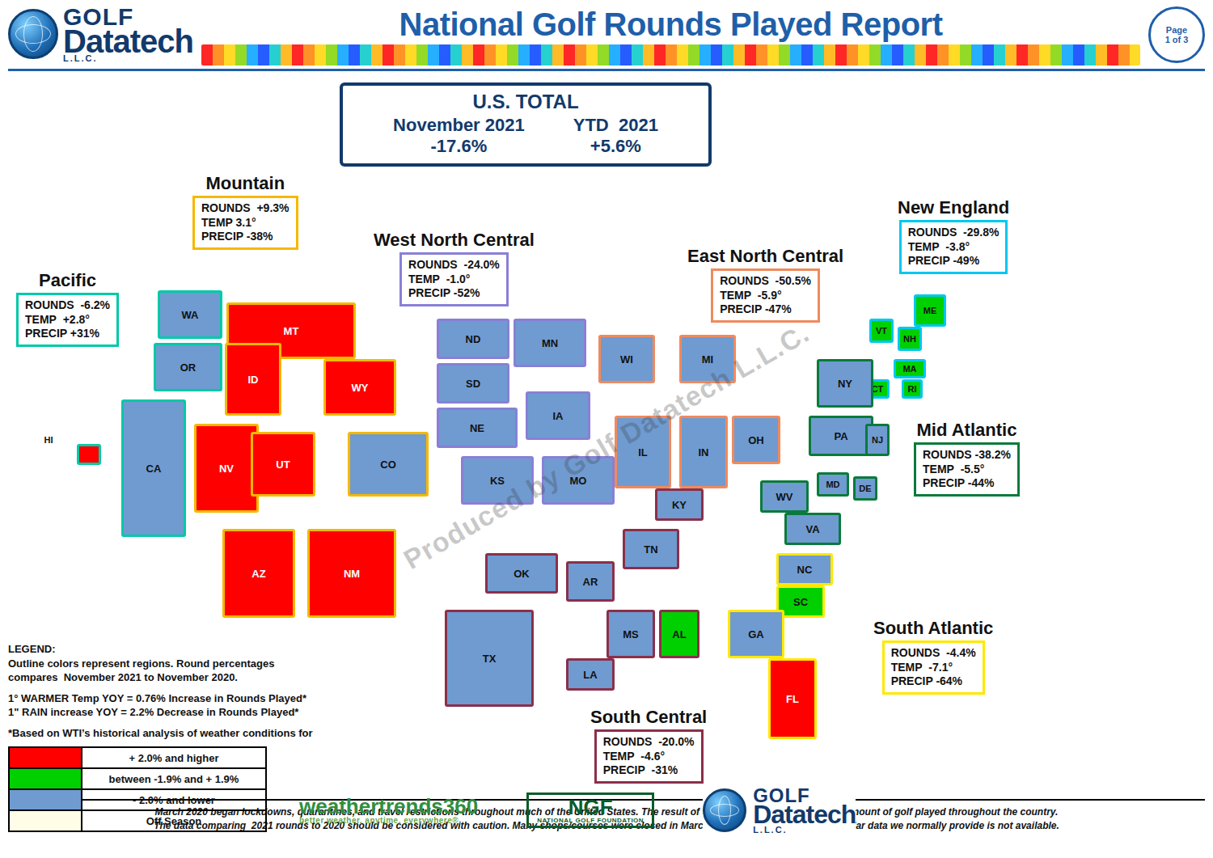GOLF
Datatech
L.L.C.
National Golf Rounds Played Report
Page 1 of 3
Produced by Golf Datatech L.L.C.
U.S. TOTAL
November 2021
-17.6%
YTD 2021
+5.6%
Mountain
ROUNDS +9.3%
TEMP 3.1°
PRECIP -38%
West North Central
ROUNDS -24.0%
TEMP -1.0°
PRECIP -52%
East North Central
ROUNDS -50.5%
TEMP -5.9°
PRECIP -47%
New England
ROUNDS -29.8%
TEMP -3.8°
PRECIP -49%
Pacific
ROUNDS -6.2%
TEMP +2.8°
PRECIP +31%
Mid Atlantic
ROUNDS -38.2%
TEMP -5.5°
PRECIP -44%
South Atlantic
ROUNDS -4.4%
TEMP -7.1°
PRECIP -64%
South Central
ROUNDS -20.0%
TEMP -4.6°
PRECIP -31%
WA
OR
CA
HI
MT
ID
WY
NV
UT
CO
AZ
NM
ND
SD
NE
KS
MN
IA
MO
WI
MI
IL
IN
OH
ME
VT
NH
MA
CT
RI
NY
PA
NJ
MD
DE
WV
VA
NC
SC
GA
FL
OK
AR
TN
KY
MS
AL
LA
TX
LEGEND:
Outline colors represent regions. Round percentages
compares November 2021 to November 2020.
1° WARMER Temp YOY = 0.76% Increase in Rounds Played*
1" RAIN increase YOY = 2.2% Decrease in Rounds Played*
*Based on WTI’s historical analysis of weather conditions for
| | + 2.0% and higher |
| | between -1.9% and + 1.9% |
| | - 2.0% and lower |
| | Off Season |
weathertrends360 better weather. anytime, everywhere®
NGF NATIONAL GOLF FOUNDATION
GOLF
Datatech
L.L.C.
March 2020 began lockdowns, quarantines, and travel restrictions throughout much of the United States. The result of these quarantines affected the amount of golf played throughout the country.
The data comparing 2021 rounds to 2020 should be considered with caution. Many shops/courses were closed in March-May of 2020, the level of granular data we normally provide is not available.